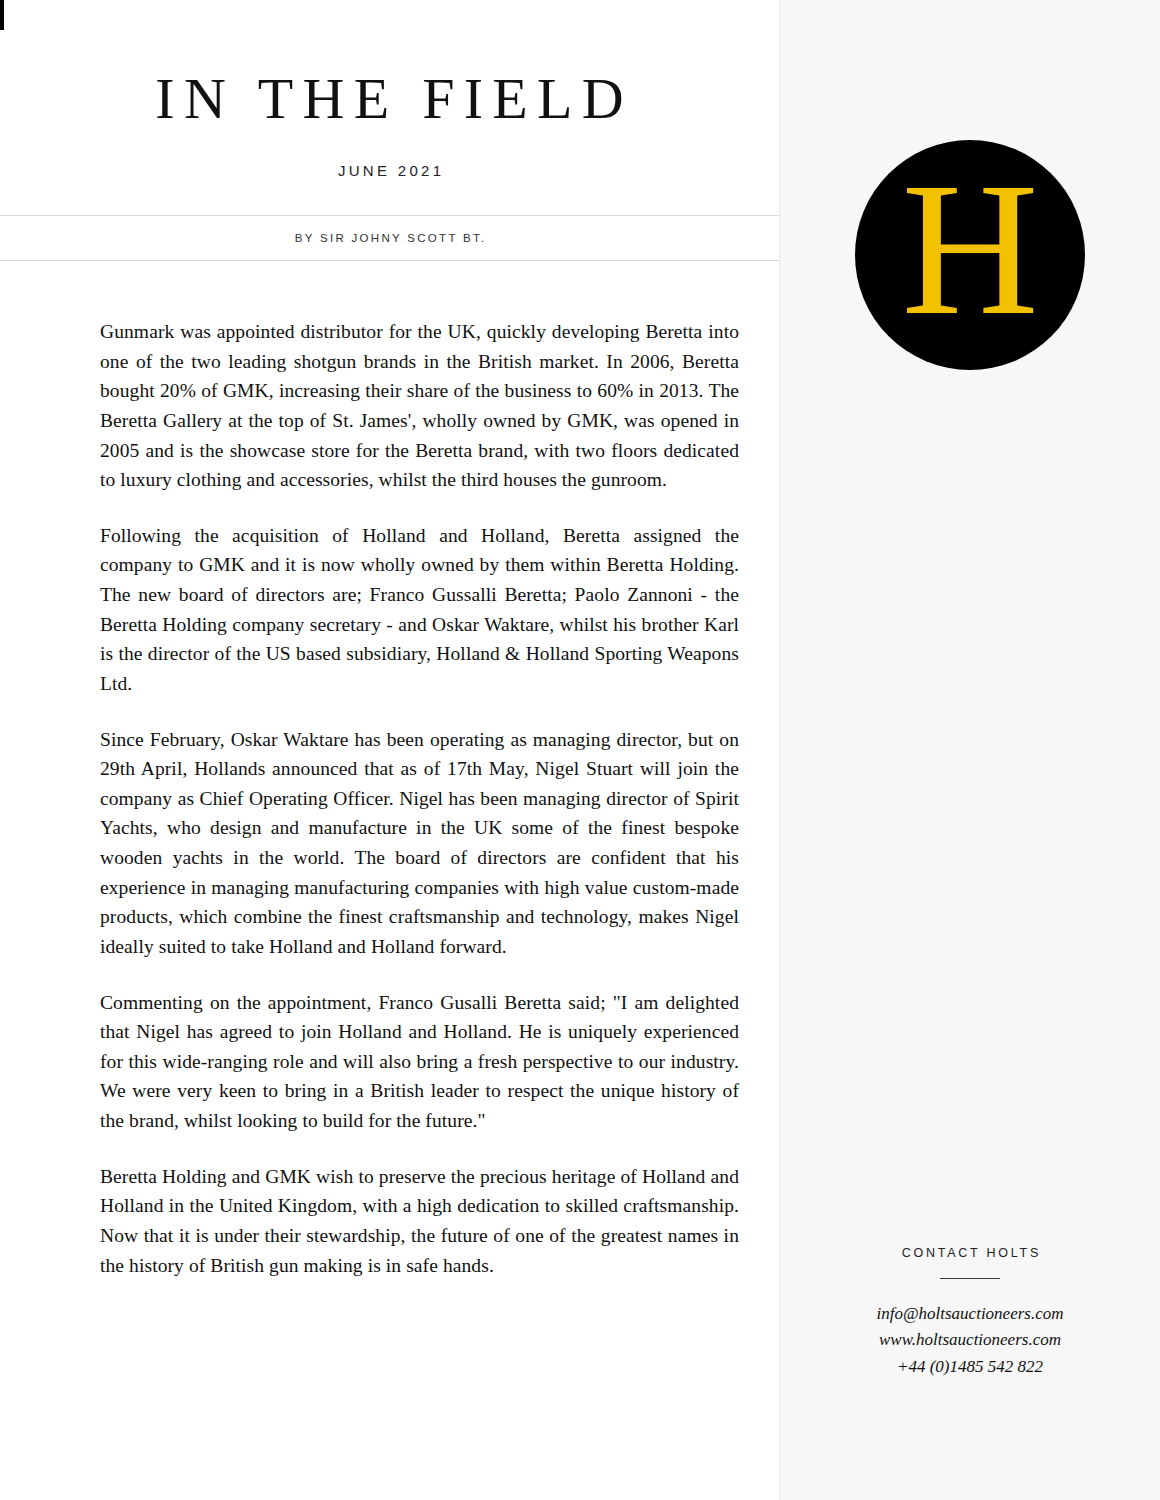IN THE FIELD
JUNE 2021
BY SIR JOHNY SCOTT BT.
Gunmark was appointed distributor for the UK, quickly developing Beretta into one of the two leading shotgun brands in the British market. In 2006, Beretta bought 20% of GMK, increasing their share of the business to 60% in 2013. The Beretta Gallery at the top of St. James', wholly owned by GMK, was opened in 2005 and is the showcase store for the Beretta brand, with two floors dedicated to luxury clothing and accessories, whilst the third houses the gunroom.
Following the acquisition of Holland and Holland, Beretta assigned the company to GMK and it is now wholly owned by them within Beretta Holding. The new board of directors are; Franco Gussalli Beretta; Paolo Zannoni - the Beretta Holding company secretary - and Oskar Waktare, whilst his brother Karl is the director of the US based subsidiary, Holland & Holland Sporting Weapons Ltd.
Since February, Oskar Waktare has been operating as managing director, but on 29th April, Hollands announced that as of 17th May, Nigel Stuart will join the company as Chief Operating Officer. Nigel has been managing director of Spirit Yachts, who design and manufacture in the UK some of the finest bespoke wooden yachts in the world. The board of directors are confident that his experience in managing manufacturing companies with high value custom-made products, which combine the finest craftsmanship and technology, makes Nigel ideally suited to take Holland and Holland forward.
Commenting on the appointment, Franco Gusalli Beretta said; "I am delighted that Nigel has agreed to join Holland and Holland. He is uniquely experienced for this wide-ranging role and will also bring a fresh perspective to our industry. We were very keen to bring in a British leader to respect the unique history of the brand, whilst looking to build for the future."
Beretta Holding and GMK wish to preserve the precious heritage of Holland and Holland in the United Kingdom, with a high dedication to skilled craftsmanship. Now that it is under their stewardship, the future of one of the greatest names in the history of British gun making is in safe hands.
H
CONTACT HOLTS
info@holtsauctioneers.com
www.holtsauctioneers.com
+44 (0)1485 542 822